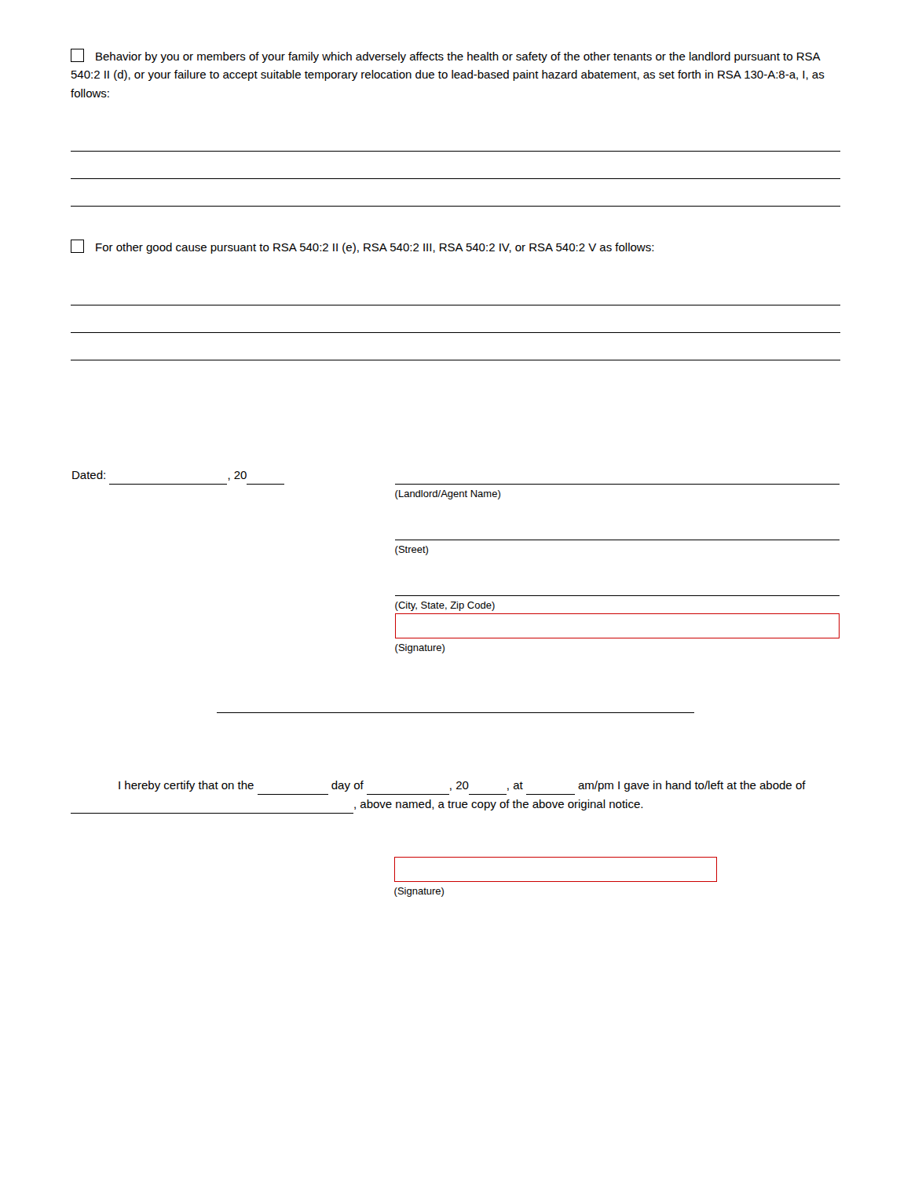Behavior by you or members of your family which adversely affects the health or safety of the other tenants or the landlord pursuant to RSA 540:2 II (d), or your failure to accept suitable temporary relocation due to lead-based paint hazard abatement, as set forth in RSA 130-A:8-a, I, as follows:
For other good cause pursuant to RSA 540:2 II (e), RSA 540:2 III, RSA 540:2 IV, or RSA 540:2 V as follows:
| Dated: , 20 | (Landlord/Agent Name) (Street) (City, State, Zip Code) (Signature) |
I hereby certify that on the day of , 20 , at am/pm I gave in hand to/left at the abode of , above named, a true copy of the above original notice.
(Signature)